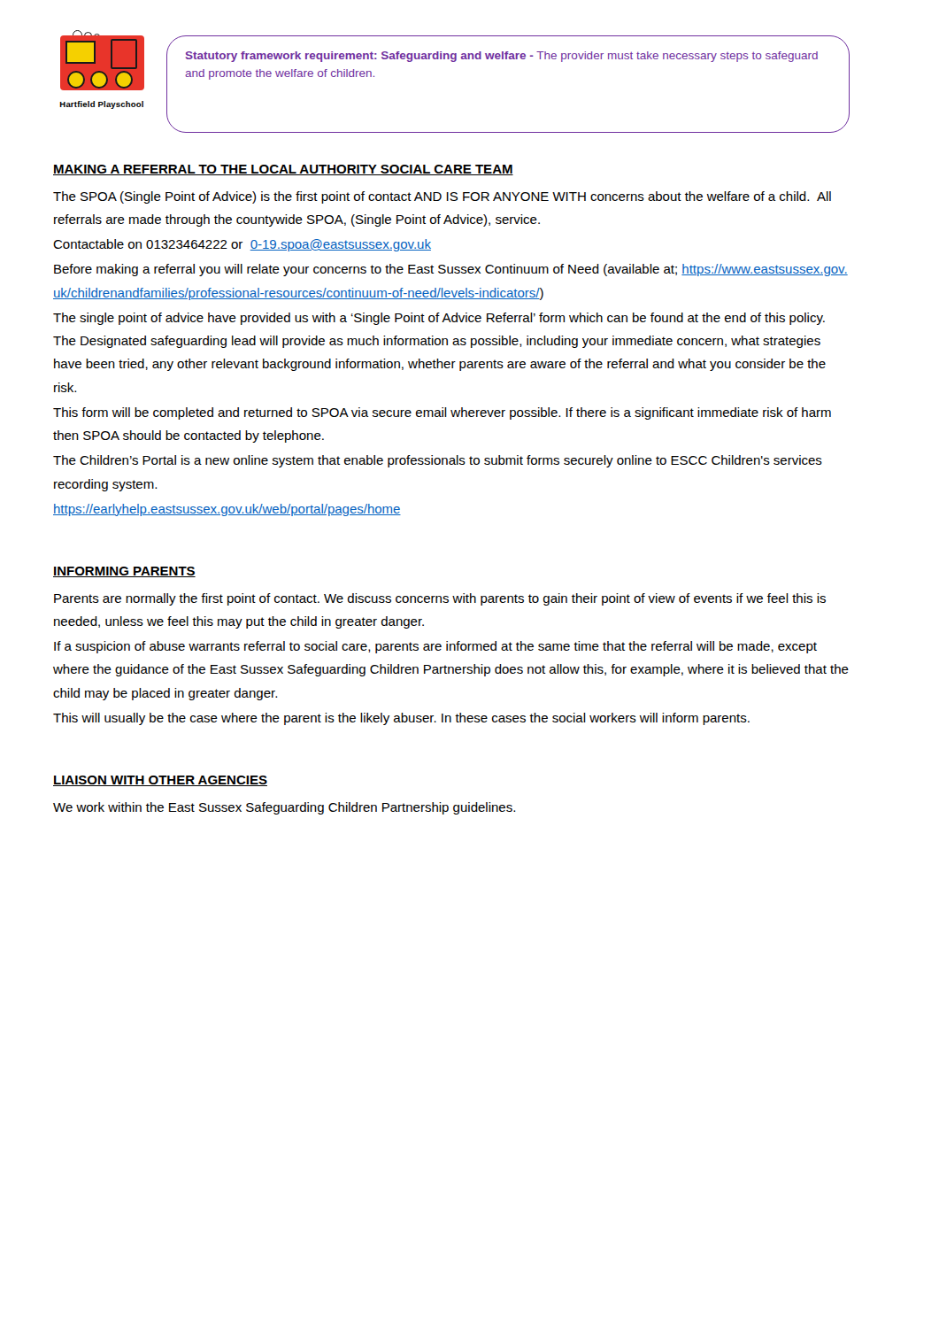Hartfield Playschool
Statutory framework requirement: Safeguarding and welfare - The provider must take necessary steps to safeguard and promote the welfare of children.
MAKING A REFERRAL TO THE LOCAL AUTHORITY SOCIAL CARE TEAM
The SPOA (Single Point of Advice) is the first point of contact AND IS FOR ANYONE WITH concerns about the welfare of a child. All referrals are made through the countywide SPOA, (Single Point of Advice), service.
Contactable on 01323464222 or 0-19.spoa@eastsussex.gov.uk
Before making a referral you will relate your concerns to the East Sussex Continuum of Need (available at; https://www.eastsussex.gov.uk/childrenandfamilies/professional-resources/continuum-of-need/levels-indicators/)
The single point of advice have provided us with a ‘Single Point of Advice Referral’ form which can be found at the end of this policy. The Designated safeguarding lead will provide as much information as possible, including your immediate concern, what strategies have been tried, any other relevant background information, whether parents are aware of the referral and what you consider be the risk.
This form will be completed and returned to SPOA via secure email wherever possible. If there is a significant immediate risk of harm then SPOA should be contacted by telephone.
The Children’s Portal is a new online system that enable professionals to submit forms securely online to ESCC Children's services recording system.
https://earlyhelp.eastsussex.gov.uk/web/portal/pages/home
INFORMING PARENTS
Parents are normally the first point of contact. We discuss concerns with parents to gain their point of view of events if we feel this is needed, unless we feel this may put the child in greater danger.
If a suspicion of abuse warrants referral to social care, parents are informed at the same time that the referral will be made, except where the guidance of the East Sussex Safeguarding Children Partnership does not allow this, for example, where it is believed that the child may be placed in greater danger.
This will usually be the case where the parent is the likely abuser. In these cases the social workers will inform parents.
LIAISON WITH OTHER AGENCIES
We work within the East Sussex Safeguarding Children Partnership guidelines.